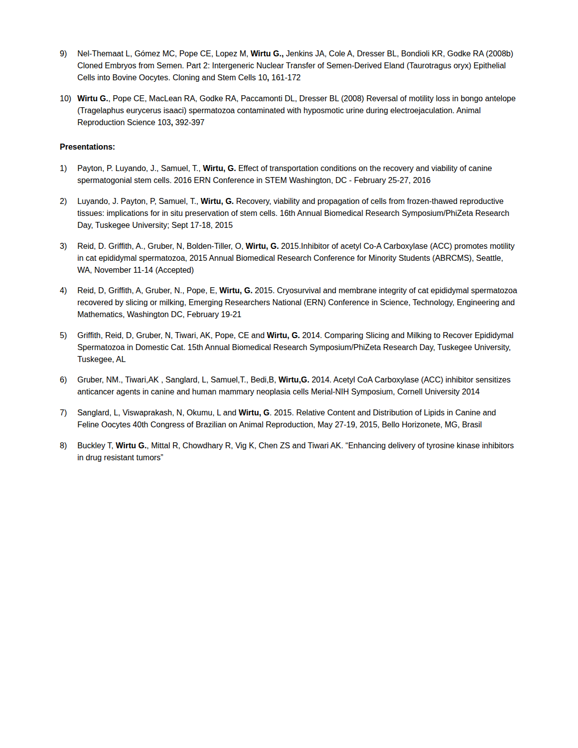Nel-Themaat L, Gómez MC, Pope CE, Lopez M, Wirtu G., Jenkins JA, Cole A, Dresser BL, Bondioli KR, Godke RA (2008b) Cloned Embryos from Semen. Part 2: Intergeneric Nuclear Transfer of Semen-Derived Eland (Taurotragus oryx) Epithelial Cells into Bovine Oocytes. Cloning and Stem Cells 10, 161-172
Wirtu G., Pope CE, MacLean RA, Godke RA, Paccamonti DL, Dresser BL (2008) Reversal of motility loss in bongo antelope (Tragelaphus eurycerus isaaci) spermatozoa contaminated with hyposmotic urine during electroejaculation. Animal Reproduction Science 103, 392-397
Presentations:
Payton, P. Luyando, J., Samuel, T., Wirtu, G. Effect of transportation conditions on the recovery and viability of canine spermatogonial stem cells. 2016 ERN Conference in STEM Washington, DC - February 25-27, 2016
Luyando, J. Payton, P, Samuel, T., Wirtu, G. Recovery, viability and propagation of cells from frozen-thawed reproductive tissues: implications for in situ preservation of stem cells. 16th Annual Biomedical Research Symposium/PhiZeta Research Day, Tuskegee University; Sept 17-18, 2015
Reid, D. Griffith, A., Gruber, N, Bolden-Tiller, O, Wirtu, G. 2015.Inhibitor of acetyl Co-A Carboxylase (ACC) promotes motility in cat epididymal spermatozoa, 2015 Annual Biomedical Research Conference for Minority Students (ABRCMS), Seattle, WA, November 11-14 (Accepted)
Reid, D, Griffith, A, Gruber, N., Pope, E, Wirtu, G. 2015. Cryosurvival and membrane integrity of cat epididymal spermatozoa recovered by slicing or milking, Emerging Researchers National (ERN) Conference in Science, Technology, Engineering and Mathematics, Washington DC, February 19-21
Griffith, Reid, D, Gruber, N, Tiwari, AK, Pope, CE and Wirtu, G. 2014. Comparing Slicing and Milking to Recover Epididymal Spermatozoa in Domestic Cat. 15th Annual Biomedical Research Symposium/PhiZeta Research Day, Tuskegee University, Tuskegee, AL
Gruber, NM., Tiwari,AK , Sanglard, L, Samuel,T., Bedi,B, Wirtu,G. 2014. Acetyl CoA Carboxylase (ACC) inhibitor sensitizes anticancer agents in canine and human mammary neoplasia cells Merial-NIH Symposium, Cornell University 2014
Sanglard, L, Viswaprakash, N, Okumu, L and Wirtu, G. 2015. Relative Content and Distribution of Lipids in Canine and Feline Oocytes 40th Congress of Brazilian on Animal Reproduction, May 27-19, 2015, Bello Horizonete, MG, Brasil
Buckley T, Wirtu G., Mittal R, Chowdhary R, Vig K, Chen ZS and Tiwari AK. “Enhancing delivery of tyrosine kinase inhibitors in drug resistant tumors”